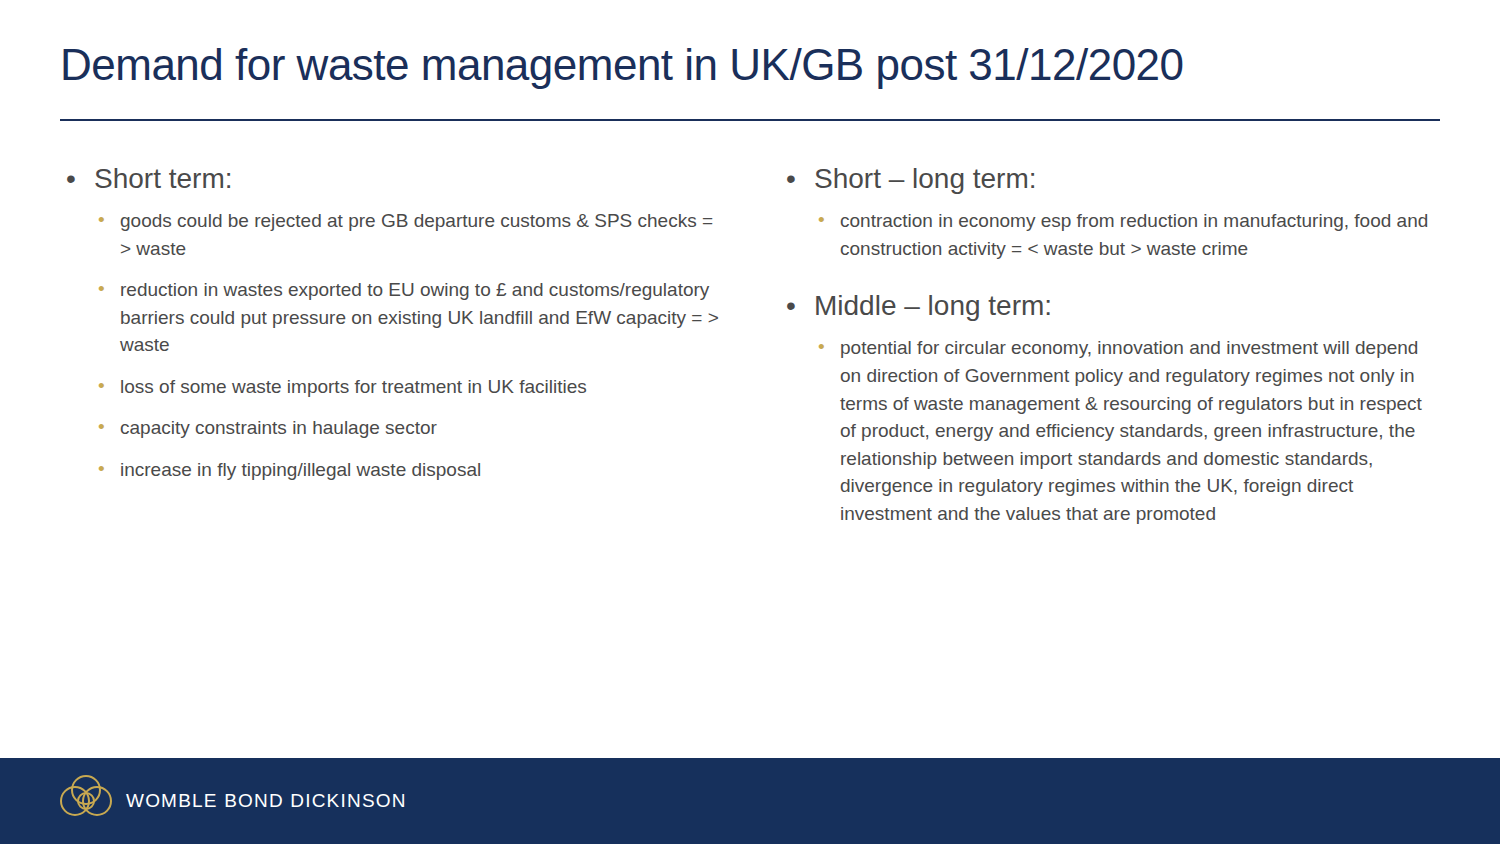Demand for waste management in UK/GB post 31/12/2020
Short term:
goods could be rejected at pre GB departure customs & SPS checks = > waste
reduction in wastes exported to EU owing to £ and customs/regulatory barriers could put pressure on existing UK landfill and EfW capacity = > waste
loss of some waste imports for treatment in UK facilities
capacity constraints in haulage sector
increase in fly tipping/illegal waste disposal
Short – long term:
contraction in economy esp from reduction in manufacturing, food and construction activity = < waste but > waste crime
Middle – long term:
potential for circular economy, innovation and investment will depend on direction of Government policy and regulatory regimes not only in terms of waste management & resourcing of regulators but in respect of product, energy and efficiency standards, green infrastructure, the relationship between import standards and domestic standards, divergence in regulatory regimes within the UK, foreign direct investment and the values that are promoted
WOMBLE BOND DICKINSON